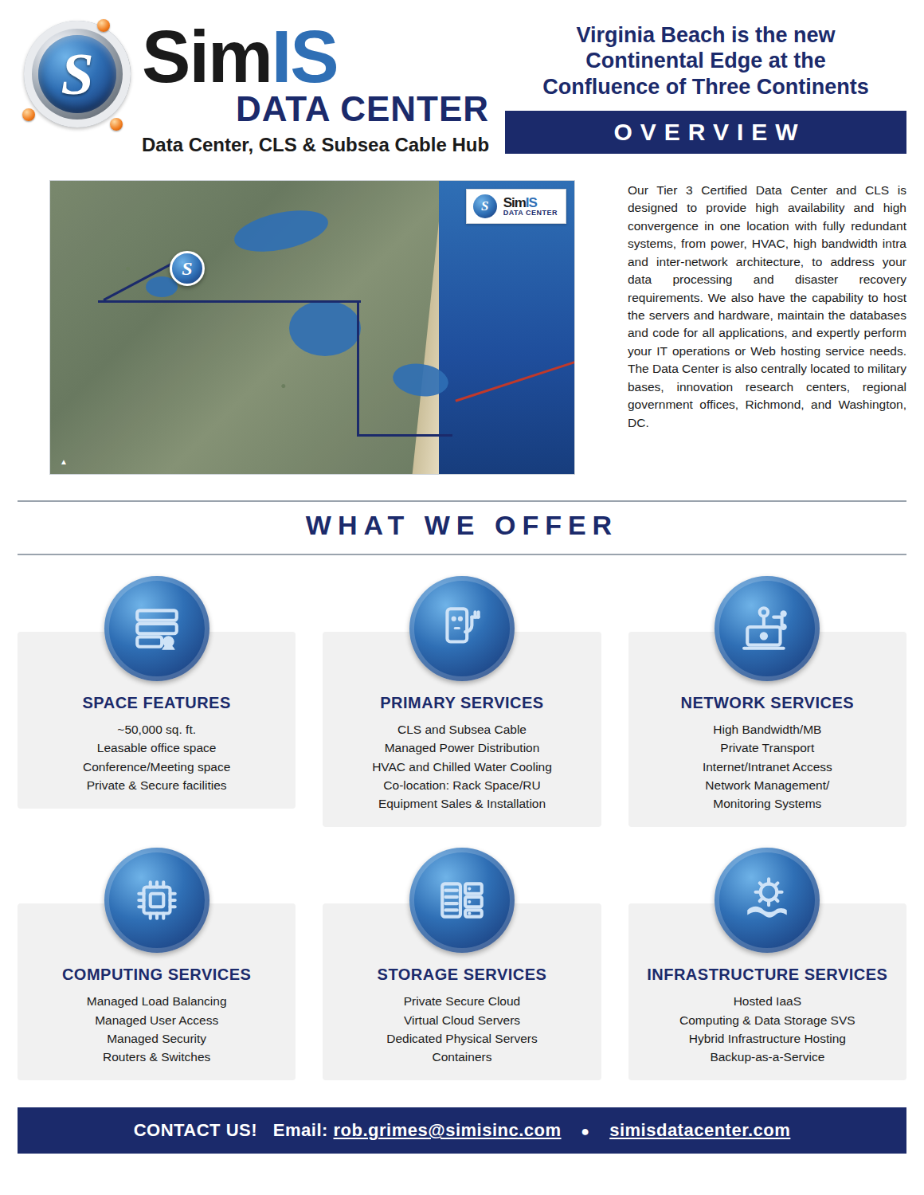S
SimIS
DATA CENTER
Data Center, CLS & Subsea Cable Hub
Virginia Beach is the new
Continental Edge at the
Confluence of Three Continents
OVERVIEW
S
S
Sim IS
DATA CENTER
▲
Our Tier 3 Certified Data Center and CLS is designed to provide high availability and high convergence in one location with fully redundant systems, from power, HVAC, high bandwidth intra and inter-network architecture, to address your data processing and disaster recovery requirements. We also have the capability to host the servers and hardware, maintain the databases and code for all applications, and expertly perform your IT operations or Web hosting service needs. The Data Center is also centrally located to military bases, innovation research centers, regional government offices, Richmond, and Washington, DC.
WHAT WE OFFER
SPACE FEATURES
~50,000 sq. ft.
Leasable office space
Conference/Meeting space
Private & Secure facilities
PRIMARY SERVICES
CLS and Subsea Cable
Managed Power Distribution
HVAC and Chilled Water Cooling
Co-location: Rack Space/RU
Equipment Sales & Installation
NETWORK SERVICES
High Bandwidth/MB
Private Transport
Internet/Intranet Access
Network Management/
Monitoring Systems
COMPUTING SERVICES
Managed Load Balancing
Managed User Access
Managed Security
Routers & Switches
STORAGE SERVICES
Private Secure Cloud
Virtual Cloud Servers
Dedicated Physical Servers
Containers
INFRASTRUCTURE SERVICES
Hosted IaaS
Computing & Data Storage SVS
Hybrid Infrastructure Hosting
Backup-as-a-Service
CONTACT US! Email: rob.grimes@simisinc.com ● simisdatacenter.com